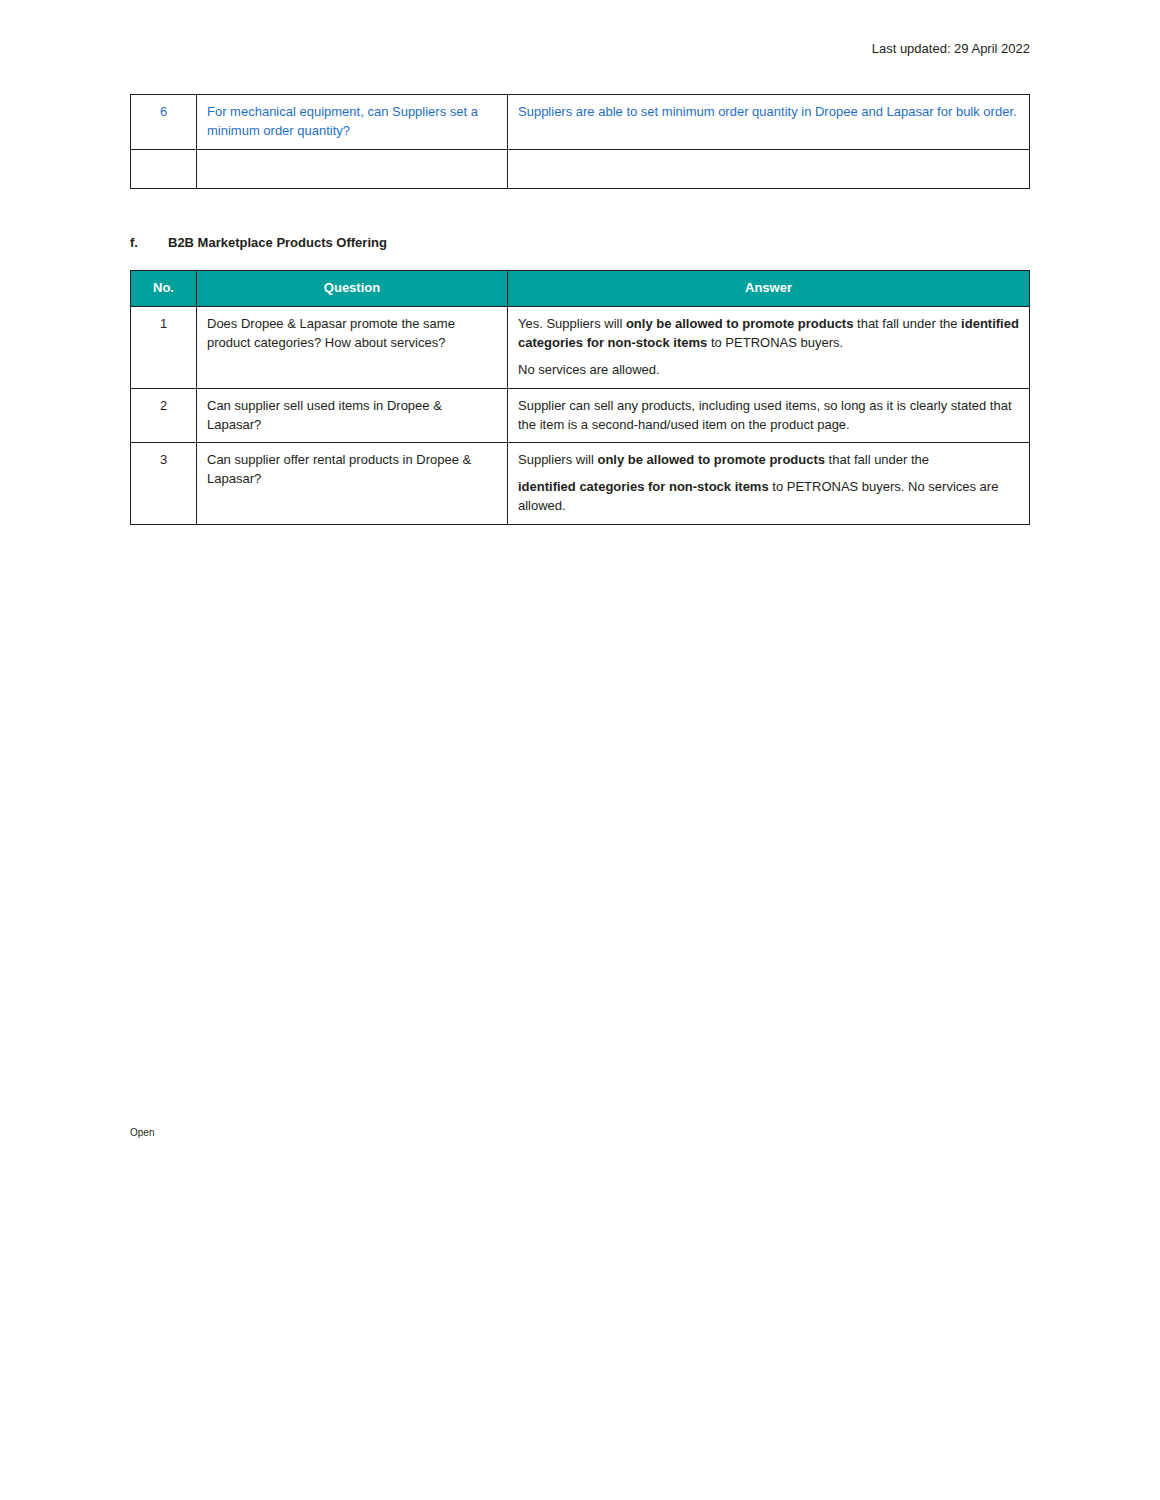Last updated: 29 April 2022
| 6 | For mechanical equipment, can Suppliers set a minimum order quantity? | Suppliers are able to set minimum order quantity in Dropee and Lapasar for bulk order. |
f. B2B Marketplace Products Offering
| No. | Question | Answer |
| --- | --- | --- |
| 1 | Does Dropee & Lapasar promote the same product categories? How about services? | Yes. Suppliers will only be allowed to promote products that fall under the identified categories for non-stock items to PETRONAS buyers. No services are allowed. |
| 2 | Can supplier sell used items in Dropee & Lapasar? | Supplier can sell any products, including used items, so long as it is clearly stated that the item is a second-hand/used item on the product page. |
| 3 | Can supplier offer rental products in Dropee & Lapasar? | Suppliers will only be allowed to promote products that fall under the identified categories for non-stock items to PETRONAS buyers. No services are allowed. |
Open